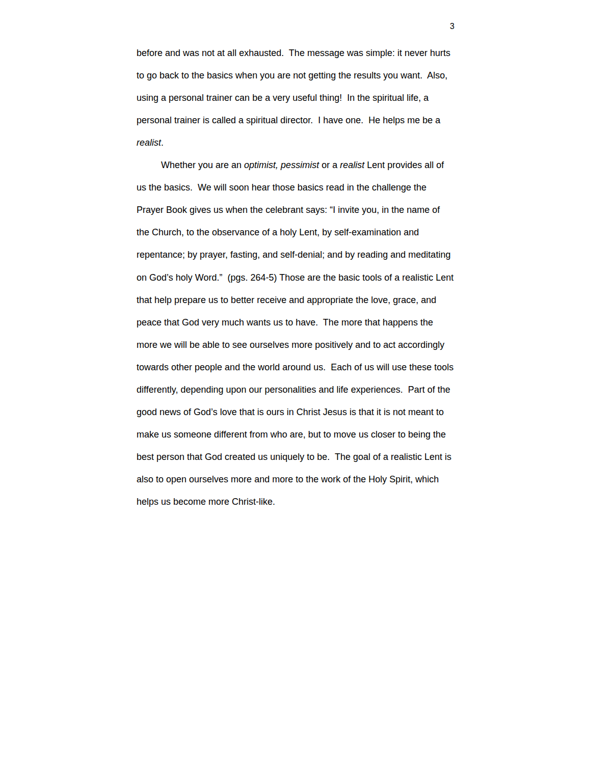3
before and was not at all exhausted. The message was simple: it never hurts to go back to the basics when you are not getting the results you want. Also, using a personal trainer can be a very useful thing! In the spiritual life, a personal trainer is called a spiritual director. I have one. He helps me be a realist.
Whether you are an optimist, pessimist or a realist Lent provides all of us the basics. We will soon hear those basics read in the challenge the Prayer Book gives us when the celebrant says: “I invite you, in the name of the Church, to the observance of a holy Lent, by self-examination and repentance; by prayer, fasting, and self-denial; and by reading and meditating on God’s holy Word.” (pgs. 264-5) Those are the basic tools of a realistic Lent that help prepare us to better receive and appropriate the love, grace, and peace that God very much wants us to have. The more that happens the more we will be able to see ourselves more positively and to act accordingly towards other people and the world around us. Each of us will use these tools differently, depending upon our personalities and life experiences. Part of the good news of God’s love that is ours in Christ Jesus is that it is not meant to make us someone different from who are, but to move us closer to being the best person that God created us uniquely to be. The goal of a realistic Lent is also to open ourselves more and more to the work of the Holy Spirit, which helps us become more Christ-like.